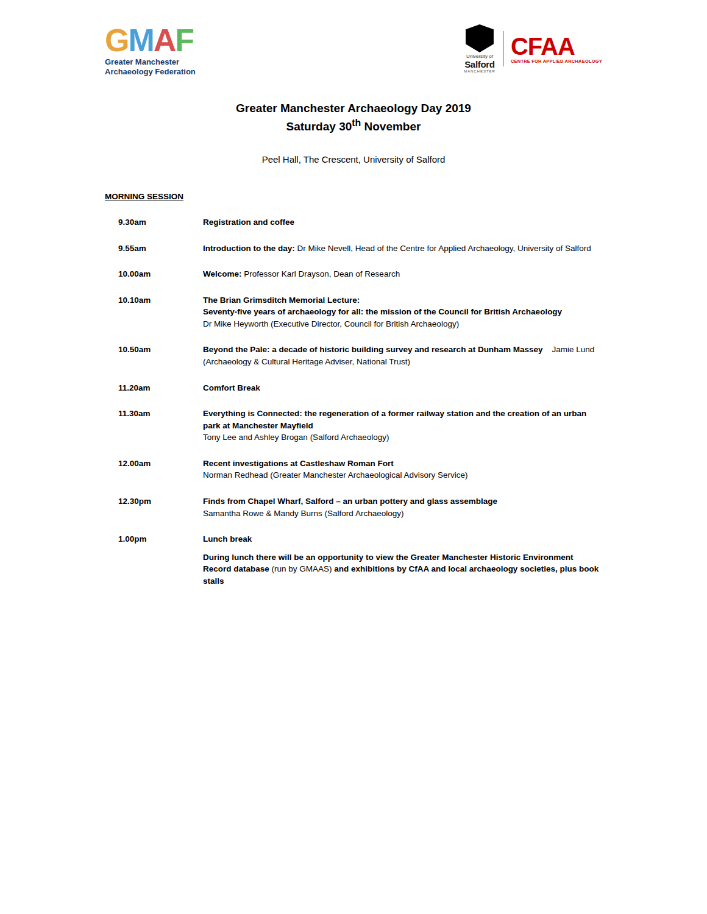GMAF
Greater Manchester
Archaeology Federation
University of
Salford
MANCHESTER
CFAA
CENTRE FOR APPLIED ARCHAEOLOGY
Greater Manchester Archaeology Day 2019
Saturday 30th November
Peel Hall, The Crescent, University of Salford
MORNING SESSION
| 9.30am | Registration and coffee |
| 9.55am | Introduction to the day: Dr Mike Nevell, Head of the Centre for Applied Archaeology, University of Salford |
| 10.00am | Welcome: Professor Karl Drayson, Dean of Research |
| 10.10am | The Brian Grimsditch Memorial Lecture: Seventy-five years of archaeology for all: the mission of the Council for British Archaeology Dr Mike Heyworth (Executive Director, Council for British Archaeology) |
| 10.50am | Beyond the Pale: a decade of historic building survey and research at Dunham Massey Jamie Lund (Archaeology & Cultural Heritage Adviser, National Trust) |
| 11.20am | Comfort Break |
| 11.30am | Everything is Connected: the regeneration of a former railway station and the creation of an urban park at Manchester Mayfield Tony Lee and Ashley Brogan (Salford Archaeology) |
| 12.00am | Recent investigations at Castleshaw Roman Fort Norman Redhead (Greater Manchester Archaeological Advisory Service) |
| 12.30pm | Finds from Chapel Wharf, Salford – an urban pottery and glass assemblage Samantha Rowe & Mandy Burns (Salford Archaeology) |
| 1.00pm | Lunch break During lunch there will be an opportunity to view the Greater Manchester Historic Environment Record database (run by GMAAS) and exhibitions by CfAA and local archaeology societies, plus book stalls |